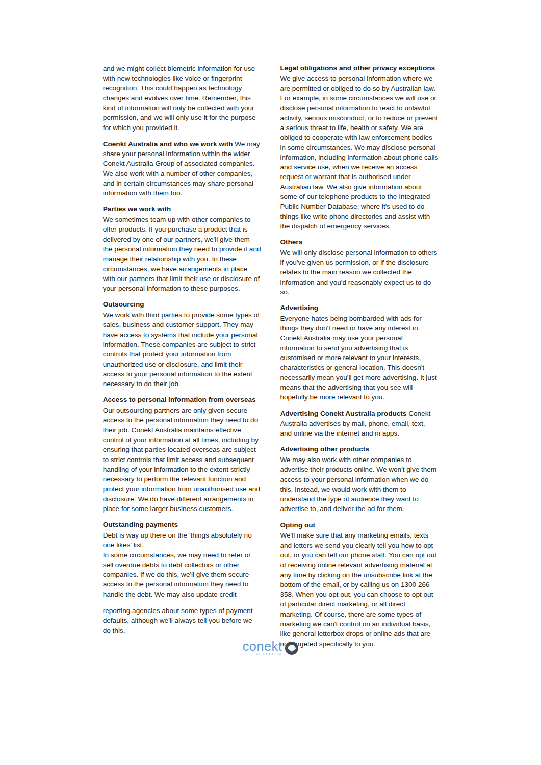and we might collect biometric information for use with new technologies like voice or fingerprint recognition. This could happen as technology changes and evolves over time. Remember, this kind of information will only be collected with your permission, and we will only use it for the purpose for which you provided it.
Coenkt Australia and who we work with We may share your personal information within the wider Conekt Australia Group of associated companies. We also work with a number of other companies, and in certain circumstances may share personal information with them too.
Parties we work with
We sometimes team up with other companies to offer products. If you purchase a product that is delivered by one of our partners, we'll give them the personal information they need to provide it and manage their relationship with you. In these circumstances, we have arrangements in place with our partners that limit their use or disclosure of your personal information to these purposes.
Outsourcing
We work with third parties to provide some types of sales, business and customer support. They may have access to systems that include your personal information. These companies are subject to strict controls that protect your information from unauthorized use or disclosure, and limit their access to your personal information to the extent necessary to do their job.
Access to personal information from overseas
Our outsourcing partners are only given secure access to the personal information they need to do their job. Conekt Australia maintains effective control of your information at all times, including by ensuring that parties located overseas are subject to strict controls that limit access and subsequent handling of your information to the extent strictly necessary to perform the relevant function and protect your information from unauthorised use and disclosure. We do have different arrangements in place for some larger business customers.
Outstanding payments
Debt is way up there on the 'things absolutely no one likes' list.
In some circumstances, we may need to refer or sell overdue debts to debt collectors or other companies. If we do this, we'll give them secure access to the personal information they need to handle the debt. We may also update credit
reporting agencies about some types of payment defaults, although we'll always tell you before we do this.
Legal obligations and other privacy exceptions
We give access to personal information where we are permitted or obliged to do so by Australian law. For example, in some circumstances we will use or disclose personal information to react to unlawful activity, serious misconduct, or to reduce or prevent a serious threat to life, health or safety. We are obliged to cooperate with law enforcement bodies in some circumstances. We may disclose personal information, including information about phone calls and service use, when we receive an access request or warrant that is authorised under Australian law. We also give information about some of our telephone products to the Integrated Public Number Database, where it's used to do things like write phone directories and assist with the dispatch of emergency services.
Others
We will only disclose personal information to others if you've given us permission, or if the disclosure relates to the main reason we collected the information and you'd reasonably expect us to do so.
Advertising
Everyone hates being bombarded with ads for things they don't need or have any interest in. Conekt Australia may use your personal information to send you advertising that is customised or more relevant to your interests, characteristics or general location. This doesn't necessarily mean you'll get more advertising. It just means that the advertising that you see will hopefully be more relevant to you.
Advertising Conekt Australia products Conekt Australia advertises by mail, phone, email, text, and online via the internet and in apps.
Advertising other products
We may also work with other companies to advertise their products online. We won't give them access to your personal information when we do this. Instead, we would work with them to understand the type of audience they want to advertise to, and deliver the ad for them.
Opting out
We'll make sure that any marketing emails, texts and letters we send you clearly tell you how to opt out, or you can tell our phone staff. You can opt out of receiving online relevant advertising material at any time by clicking on the unsubscribe link at the bottom of the email, or by calling us on 1300 266 358. When you opt out, you can choose to opt out of particular direct marketing, or all direct marketing. Of course, there are some types of marketing we can't control on an individual basis, like general letterbox drops or online ads that are not targeted specifically to you.
conektAUSTRALIA